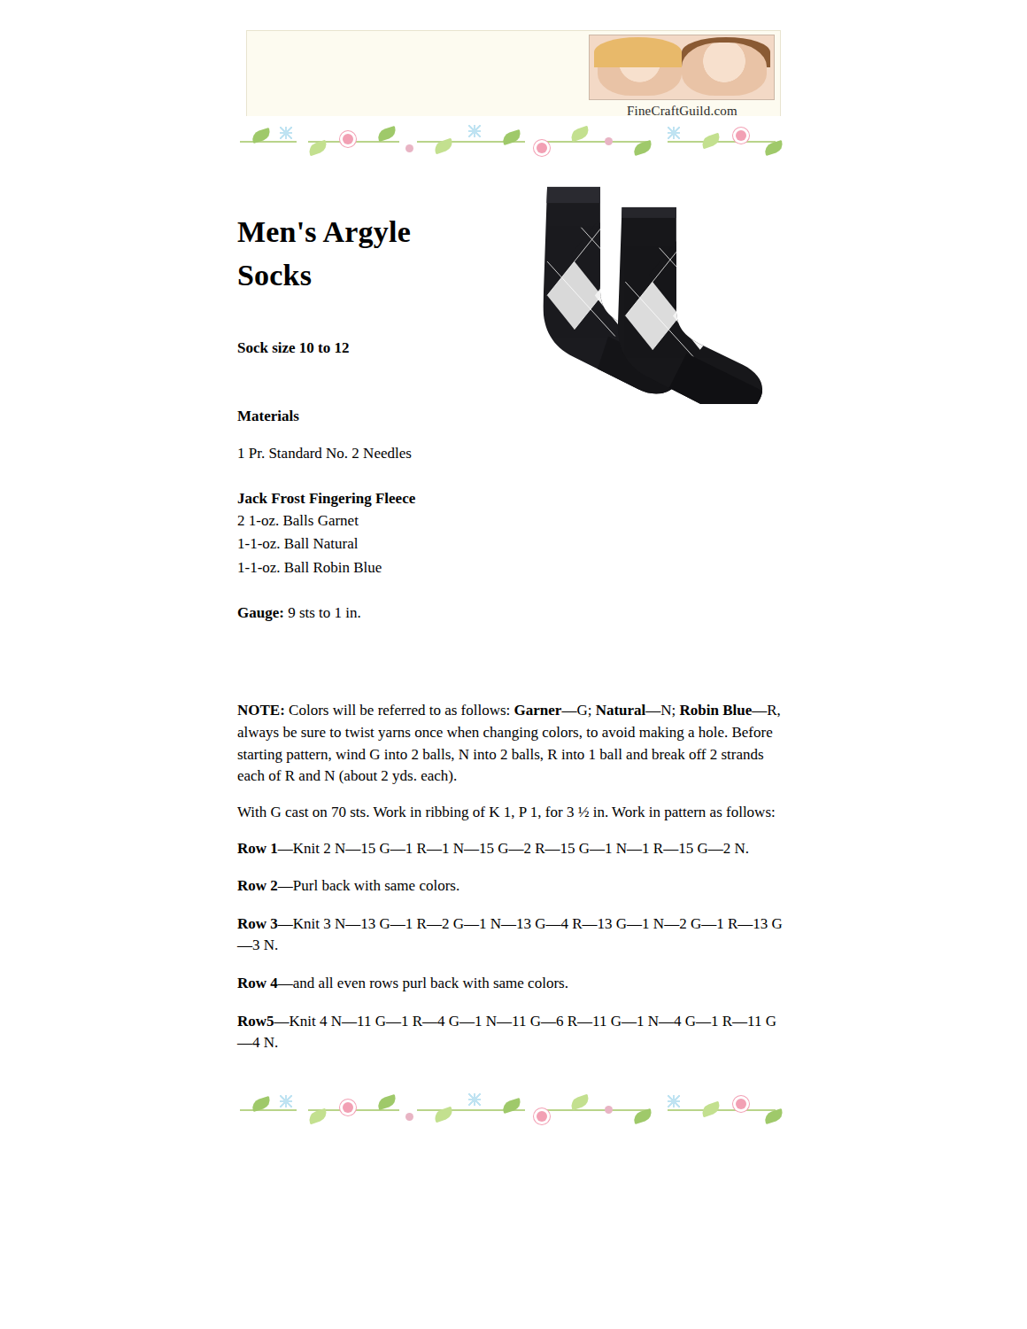FineCraftGuild.com
Men's Argyle Socks
Sock size 10 to 12
Materials
1 Pr. Standard No. 2 Needles
Jack Frost Fingering Fleece
2 1-oz. Balls Garnet
1-1-oz. Ball Natural
1-1-oz. Ball Robin Blue
Gauge: 9 sts to 1 in.
NOTE: Colors will be referred to as follows: Garner—G; Natural—N; Robin Blue—R, always be sure to twist yarns once when changing colors, to avoid making a hole. Before starting pattern, wind G into 2 balls, N into 2 balls, R into 1 ball and break off 2 strands each of R and N (about 2 yds. each).
With G cast on 70 sts. Work in ribbing of K 1, P 1, for 3 ½ in. Work in pattern as follows:
Row 1—Knit 2 N—15 G—1 R—1 N—15 G—2 R—15 G—1 N—1 R—15 G—2 N.
Row 2—Purl back with same colors.
Row 3—Knit 3 N—13 G—1 R—2 G—1 N—13 G—4 R—13 G—1 N—2 G—1 R—13 G—3 N.
Row 4—and all even rows purl back with same colors.
Row5—Knit 4 N—11 G—1 R—4 G—1 N—11 G—6 R—11 G—1 N—4 G—1 R—11 G—4 N.